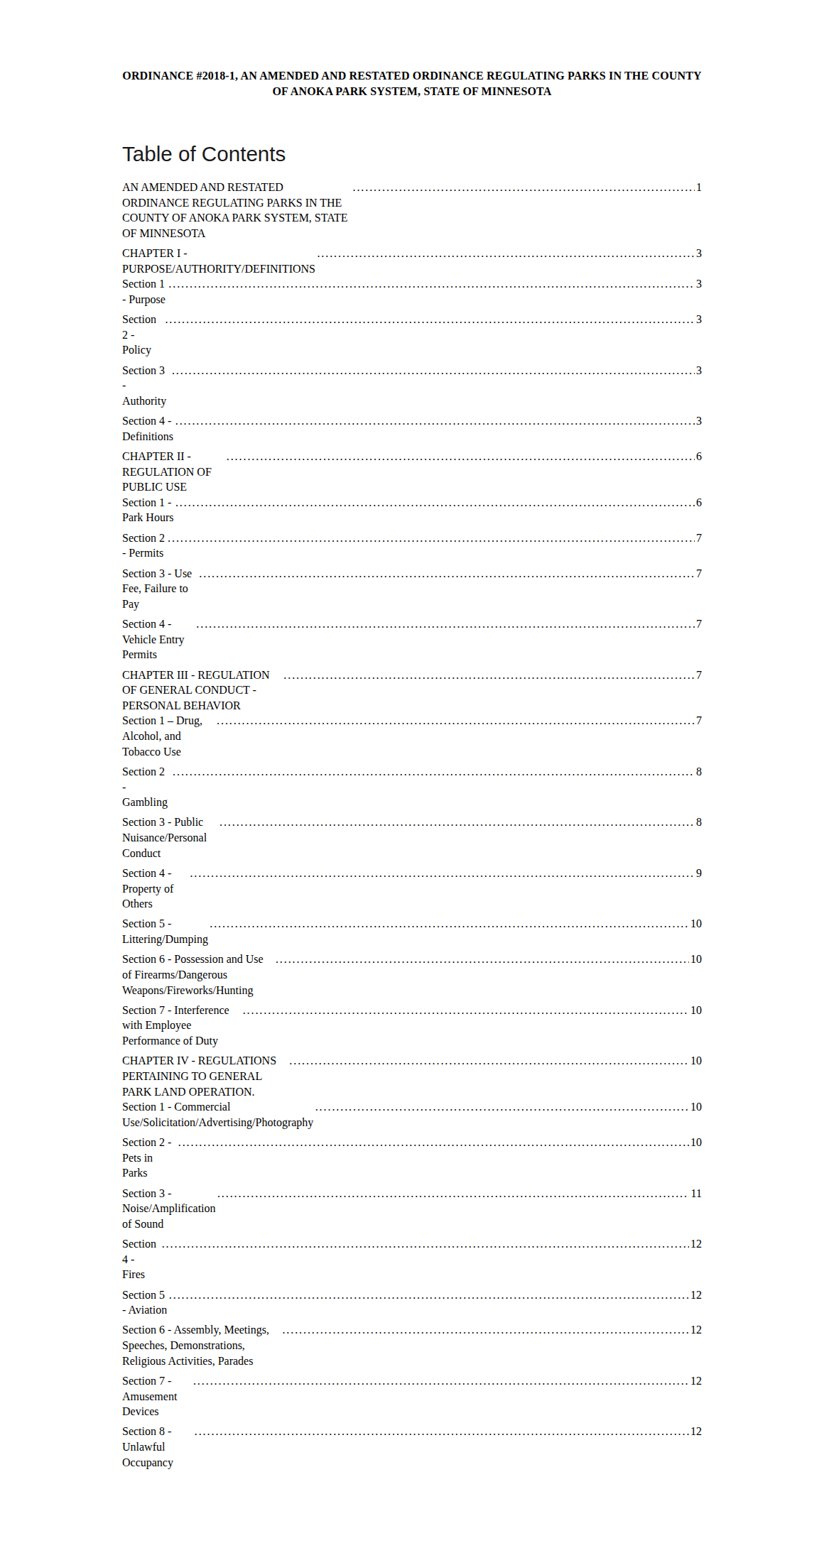Ordinance #2018-1, an Amended and Restated Ordinance Regulating Parks in the County of Anoka Park System, State of Minnesota
Table of Contents
An Amended and Restated Ordinance Regulating Parks in the County of Anoka Park System, State of Minnesota 1
Chapter I - Purpose/Authority/Definitions 3
Section 1 - Purpose 3
Section 2 - Policy 3
Section 3 - Authority 3
Section 4 - Definitions 3
Chapter II - Regulation of Public Use 6
Section 1 - Park Hours 6
Section 2 - Permits 7
Section 3 - Use Fee, Failure to Pay 7
Section 4 - Vehicle Entry Permits 7
Chapter III - Regulation of General Conduct - Personal Behavior 7
Section 1 – Drug, Alcohol, and Tobacco Use 7
Section 2 - Gambling 8
Section 3 - Public Nuisance/Personal Conduct 8
Section 4 - Property of Others 9
Section 5 - Littering/Dumping 10
Section 6 - Possession and Use of Firearms/Dangerous Weapons/Fireworks/Hunting 10
Section 7 - Interference with Employee Performance of Duty 10
Chapter IV - Regulations Pertaining to General Park Land Operation. 10
Section 1 - Commercial Use/Solicitation/Advertising/Photography 10
Section 2 - Pets in Parks 10
Section 3 - Noise/Amplification of Sound 11
Section 4 - Fires 12
Section 5 - Aviation 12
Section 6 - Assembly, Meetings, Speeches, Demonstrations, Religious Activities, Parades 12
Section 7 - Amusement Devices 12
Section 8 - Unlawful Occupancy 12